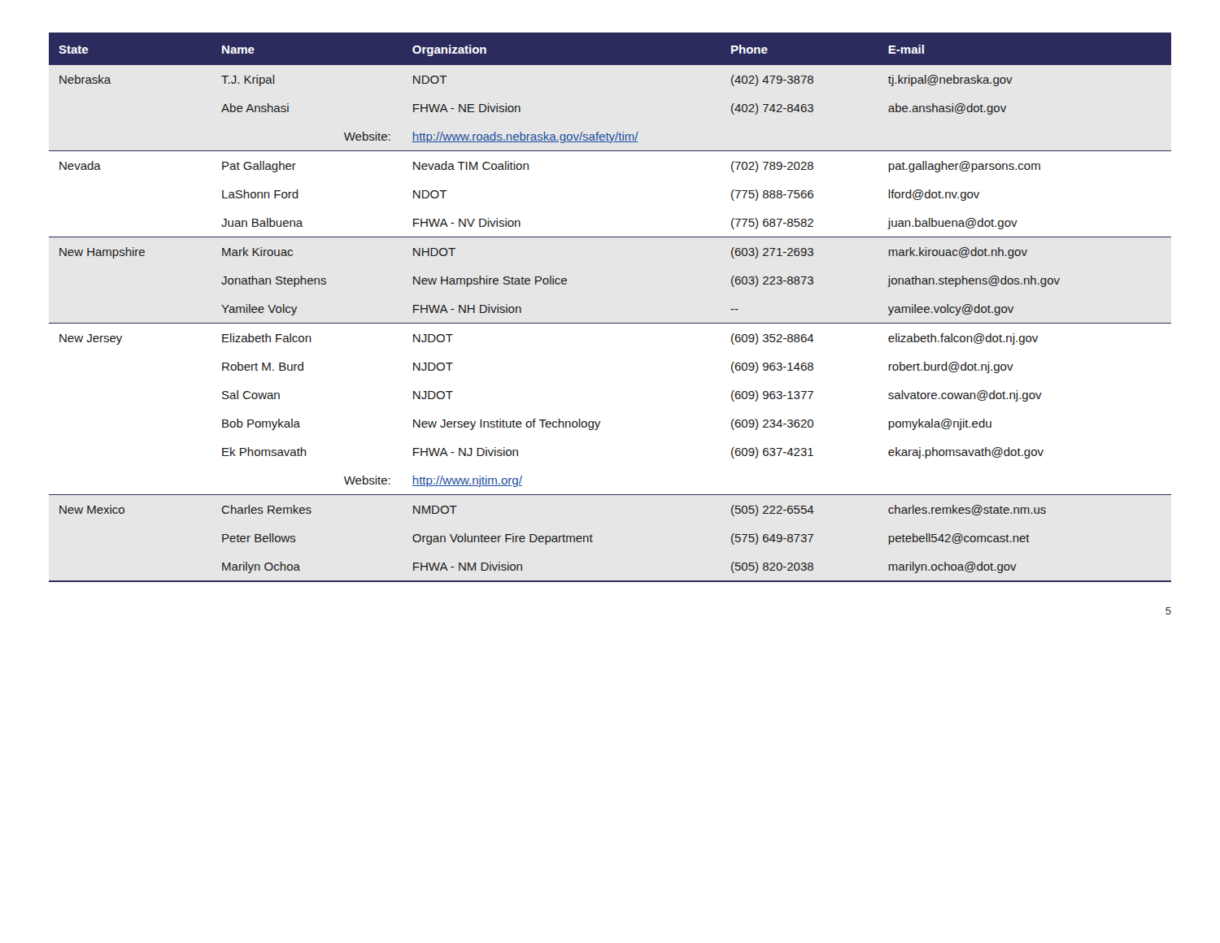| State | Name | Organization | Phone | E-mail |
| --- | --- | --- | --- | --- |
| Nebraska | T.J. Kripal | NDOT | (402) 479-3878 | tj.kripal@nebraska.gov |
| | Abe Anshasi | FHWA - NE Division | (402) 742-8463 | abe.anshasi@dot.gov |
| | Website: | http://www.roads.nebraska.gov/safety/tim/ |
| Nevada | Pat Gallagher | Nevada TIM Coalition | (702) 789-2028 | pat.gallagher@parsons.com |
| | LaShonn Ford | NDOT | (775) 888-7566 | lford@dot.nv.gov |
| | Juan Balbuena | FHWA - NV Division | (775) 687-8582 | juan.balbuena@dot.gov |
| New Hampshire | Mark Kirouac | NHDOT | (603) 271-2693 | mark.kirouac@dot.nh.gov |
| | Jonathan Stephens | New Hampshire State Police | (603) 223-8873 | jonathan.stephens@dos.nh.gov |
| | Yamilee Volcy | FHWA - NH Division | -- | yamilee.volcy@dot.gov |
| New Jersey | Elizabeth Falcon | NJDOT | (609) 352-8864 | elizabeth.falcon@dot.nj.gov |
| | Robert M. Burd | NJDOT | (609) 963-1468 | robert.burd@dot.nj.gov |
| | Sal Cowan | NJDOT | (609) 963-1377 | salvatore.cowan@dot.nj.gov |
| | Bob Pomykala | New Jersey Institute of Technology | (609) 234-3620 | pomykala@njit.edu |
| | Ek Phomsavath | FHWA - NJ Division | (609) 637-4231 | ekaraj.phomsavath@dot.gov |
| | Website: | http://www.njtim.org/ |
| New Mexico | Charles Remkes | NMDOT | (505) 222-6554 | charles.remkes@state.nm.us |
| | Peter Bellows | Organ Volunteer Fire Department | (575) 649-8737 | petebell542@comcast.net |
| | Marilyn Ochoa | FHWA - NM Division | (505) 820-2038 | marilyn.ochoa@dot.gov |
5